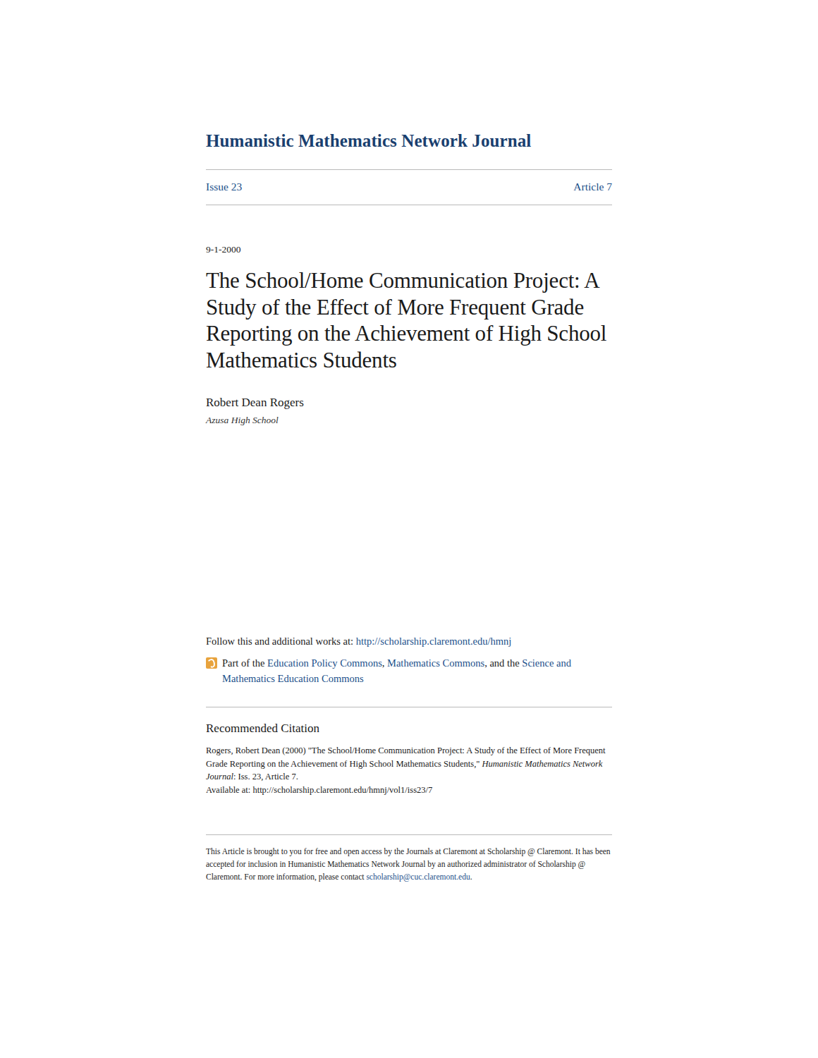Humanistic Mathematics Network Journal
Issue 23
Article 7
9-1-2000
The School/Home Communication Project: A Study of the Effect of More Frequent Grade Reporting on the Achievement of High School Mathematics Students
Robert Dean Rogers
Azusa High School
Follow this and additional works at: http://scholarship.claremont.edu/hmnj
Part of the Education Policy Commons, Mathematics Commons, and the Science and Mathematics Education Commons
Recommended Citation
Rogers, Robert Dean (2000) "The School/Home Communication Project: A Study of the Effect of More Frequent Grade Reporting on the Achievement of High School Mathematics Students," Humanistic Mathematics Network Journal: Iss. 23, Article 7.
Available at: http://scholarship.claremont.edu/hmnj/vol1/iss23/7
This Article is brought to you for free and open access by the Journals at Claremont at Scholarship @ Claremont. It has been accepted for inclusion in Humanistic Mathematics Network Journal by an authorized administrator of Scholarship @ Claremont. For more information, please contact scholarship@cuc.claremont.edu.